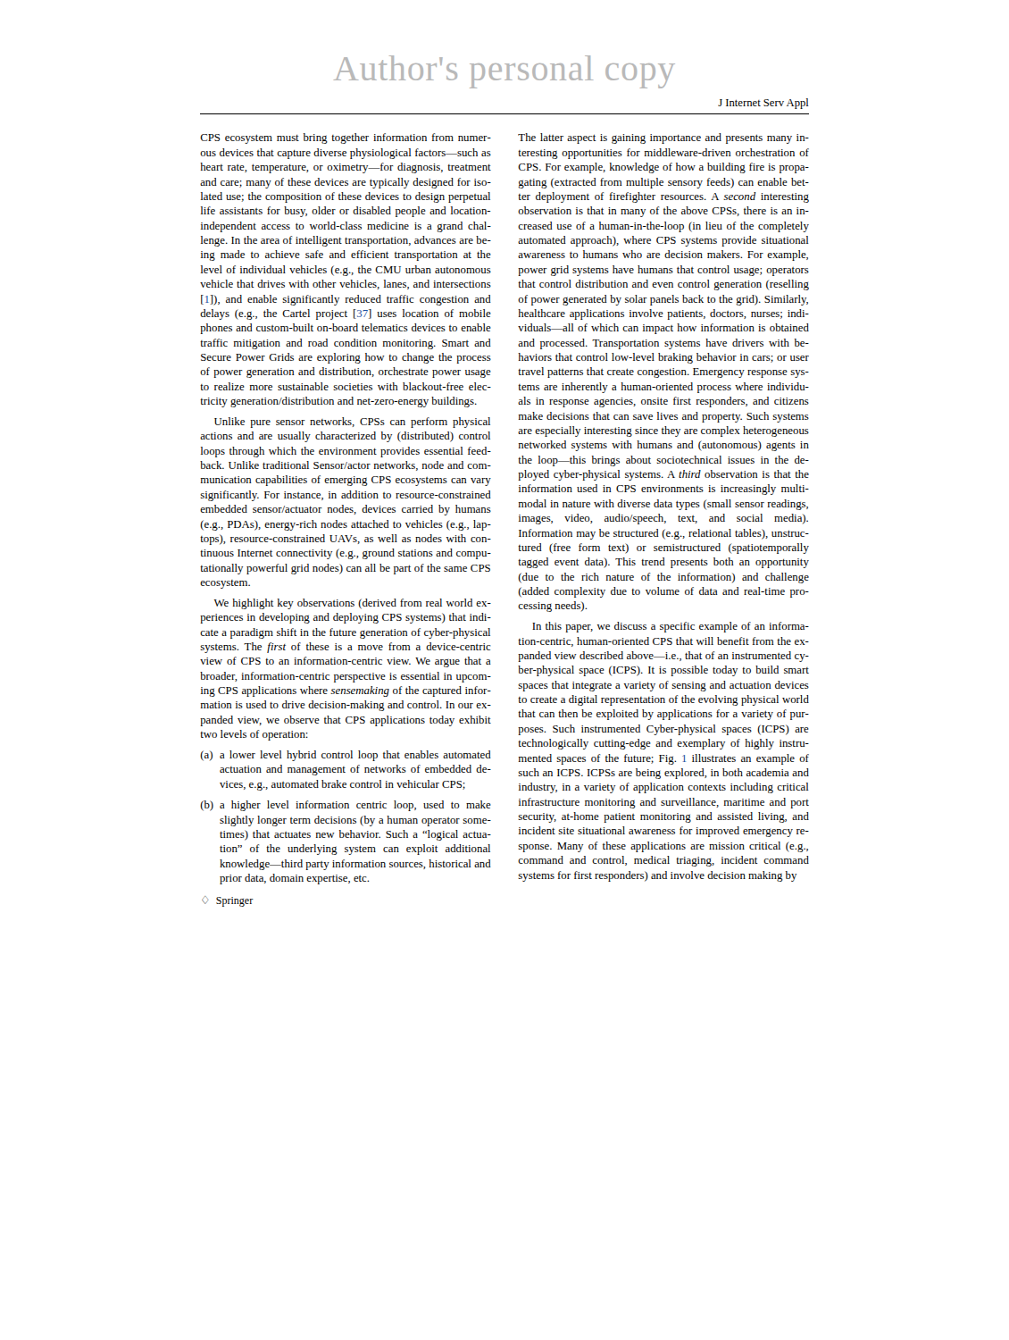Author's personal copy
J Internet Serv Appl
CPS ecosystem must bring together information from numerous devices that capture diverse physiological factors—such as heart rate, temperature, or oximetry—for diagnosis, treatment and care; many of these devices are typically designed for isolated use; the composition of these devices to design perpetual life assistants for busy, older or disabled people and location-independent access to world-class medicine is a grand challenge. In the area of intelligent transportation, advances are being made to achieve safe and efficient transportation at the level of individual vehicles (e.g., the CMU urban autonomous vehicle that drives with other vehicles, lanes, and intersections [1]), and enable significantly reduced traffic congestion and delays (e.g., the Cartel project [37] uses location of mobile phones and custom-built on-board telematics devices to enable traffic mitigation and road condition monitoring. Smart and Secure Power Grids are exploring how to change the process of power generation and distribution, orchestrate power usage to realize more sustainable societies with blackout-free electricity generation/distribution and net-zero-energy buildings.
Unlike pure sensor networks, CPSs can perform physical actions and are usually characterized by (distributed) control loops through which the environment provides essential feedback. Unlike traditional Sensor/actor networks, node and communication capabilities of emerging CPS ecosystems can vary significantly. For instance, in addition to resource-constrained embedded sensor/actuator nodes, devices carried by humans (e.g., PDAs), energy-rich nodes attached to vehicles (e.g., laptops), resource-constrained UAVs, as well as nodes with continuous Internet connectivity (e.g., ground stations and computationally powerful grid nodes) can all be part of the same CPS ecosystem.
We highlight key observations (derived from real world experiences in developing and deploying CPS systems) that indicate a paradigm shift in the future generation of cyber-physical systems. The first of these is a move from a device-centric view of CPS to an information-centric view. We argue that a broader, information-centric perspective is essential in upcoming CPS applications where sensemaking of the captured information is used to drive decision-making and control. In our expanded view, we observe that CPS applications today exhibit two levels of operation:
a lower level hybrid control loop that enables automated actuation and management of networks of embedded devices, e.g., automated brake control in vehicular CPS;
a higher level information centric loop, used to make slightly longer term decisions (by a human operator sometimes) that actuates new behavior. Such a “logical actuation” of the underlying system can exploit additional knowledge—third party information sources, historical and prior data, domain expertise, etc.
The latter aspect is gaining importance and presents many interesting opportunities for middleware-driven orchestration of CPS. For example, knowledge of how a building fire is propagating (extracted from multiple sensory feeds) can enable better deployment of firefighter resources. A second interesting observation is that in many of the above CPSs, there is an increased use of a human-in-the-loop (in lieu of the completely automated approach), where CPS systems provide situational awareness to humans who are decision makers. For example, power grid systems have humans that control usage; operators that control distribution and even control generation (reselling of power generated by solar panels back to the grid). Similarly, healthcare applications involve patients, doctors, nurses; individuals—all of which can impact how information is obtained and processed. Transportation systems have drivers with behaviors that control low-level braking behavior in cars; or user travel patterns that create congestion. Emergency response systems are inherently a human-oriented process where individuals in response agencies, onsite first responders, and citizens make decisions that can save lives and property. Such systems are especially interesting since they are complex heterogeneous networked systems with humans and (autonomous) agents in the loop—this brings about sociotechnical issues in the deployed cyber-physical systems. A third observation is that the information used in CPS environments is increasingly multimodal in nature with diverse data types (small sensor readings, images, video, audio/speech, text, and social media). Information may be structured (e.g., relational tables), unstructured (free form text) or semistructured (spatiotemporally tagged event data). This trend presents both an opportunity (due to the rich nature of the information) and challenge (added complexity due to volume of data and real-time processing needs).
In this paper, we discuss a specific example of an information-centric, human-oriented CPS that will benefit from the expanded view described above—i.e., that of an instrumented cyber-physical space (ICPS). It is possible today to build smart spaces that integrate a variety of sensing and actuation devices to create a digital representation of the evolving physical world that can then be exploited by applications for a variety of purposes. Such instrumented Cyber-physical spaces (ICPS) are technologically cutting-edge and exemplary of highly instrumented spaces of the future; Fig. 1 illustrates an example of such an ICPS. ICPSs are being explored, in both academia and industry, in a variety of application contexts including critical infrastructure monitoring and surveillance, maritime and port security, at-home patient monitoring and assisted living, and incident site situational awareness for improved emergency response. Many of these applications are mission critical (e.g., command and control, medical triaging, incident command systems for first responders) and involve decision making by
♢ Springer